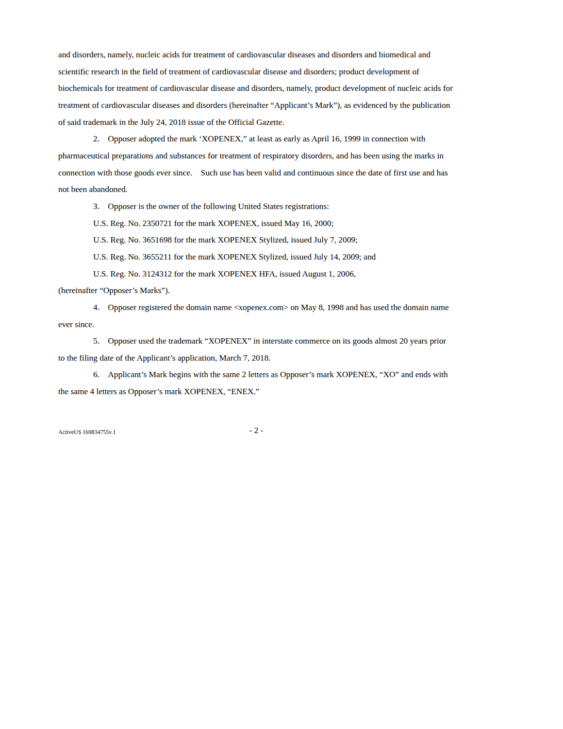and disorders, namely, nucleic acids for treatment of cardiovascular diseases and disorders and biomedical and scientific research in the field of treatment of cardiovascular disease and disorders; product development of biochemicals for treatment of cardiovascular disease and disorders, namely, product development of nucleic acids for treatment of cardiovascular diseases and disorders (hereinafter “Applicant’s Mark”), as evidenced by the publication of said trademark in the July 24, 2018 issue of the Official Gazette.
2. Opposer adopted the mark ‘XOPENEX,” at least as early as April 16, 1999 in connection with pharmaceutical preparations and substances for treatment of respiratory disorders, and has been using the marks in connection with those goods ever since. Such use has been valid and continuous since the date of first use and has not been abandoned.
3. Opposer is the owner of the following United States registrations:
U.S. Reg. No. 2350721 for the mark XOPENEX, issued May 16, 2000;
U.S. Reg. No. 3651698 for the mark XOPENEX Stylized, issued July 7, 2009;
U.S. Reg. No. 3655211 for the mark XOPENEX Stylized, issued July 14, 2009; and
U.S. Reg. No. 3124312 for the mark XOPENEX HFA, issued August 1, 2006,
(hereinafter “Opposer’s Marks”).
4. Opposer registered the domain name <xopenex.com> on May 8, 1998 and has used the domain name ever since.
5. Opposer used the trademark “XOPENEX” in interstate commerce on its goods almost 20 years prior to the filing date of the Applicant’s application, March 7, 2018.
6. Applicant’s Mark begins with the same 2 letters as Opposer’s mark XOPENEX, “XO” and ends with the same 4 letters as Opposer’s mark XOPENEX, “ENEX.”
- 2 -
ActiveUS 169834755v.1